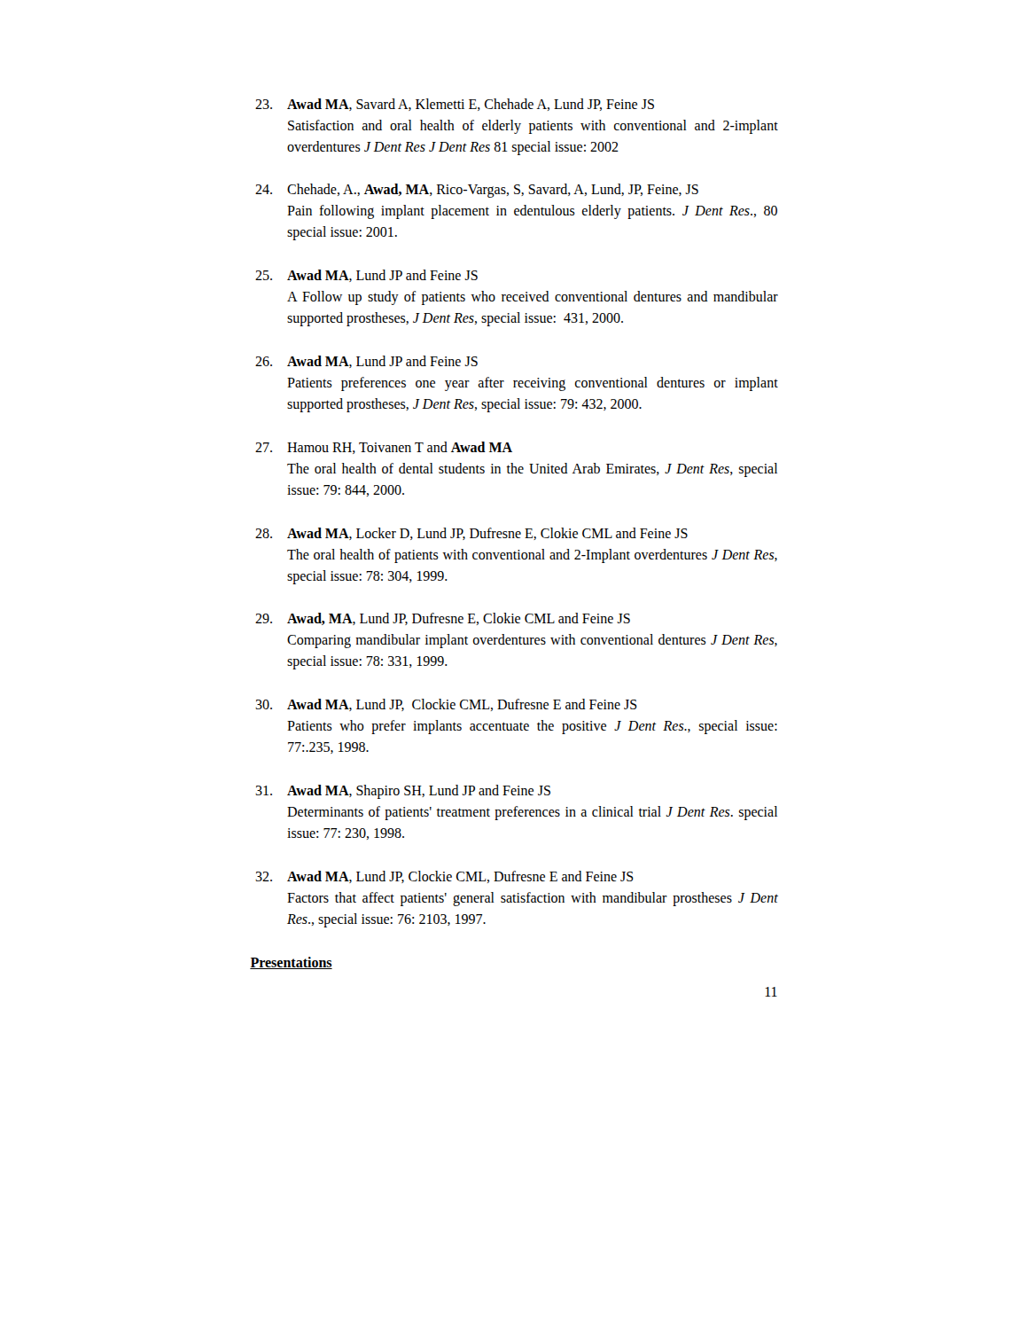23. Awad MA, Savard A, Klemetti E, Chehade A, Lund JP, Feine JS Satisfaction and oral health of elderly patients with conventional and 2-implant overdentures J Dent Res J Dent Res 81 special issue: 2002
24. Chehade, A., Awad, MA, Rico-Vargas, S, Savard, A, Lund, JP, Feine, JS Pain following implant placement in edentulous elderly patients. J Dent Res., 80 special issue: 2001.
25. Awad MA, Lund JP and Feine JS A Follow up study of patients who received conventional dentures and mandibular supported prostheses, J Dent Res, special issue: 431, 2000.
26. Awad MA, Lund JP and Feine JS Patients preferences one year after receiving conventional dentures or implant supported prostheses, J Dent Res, special issue: 79: 432, 2000.
27. Hamou RH, Toivanen T and Awad MA The oral health of dental students in the United Arab Emirates, J Dent Res, special issue: 79: 844, 2000.
28. Awad MA, Locker D, Lund JP, Dufresne E, Clokie CML and Feine JS The oral health of patients with conventional and 2-Implant overdentures J Dent Res, special issue: 78: 304, 1999.
29. Awad, MA, Lund JP, Dufresne E, Clokie CML and Feine JS Comparing mandibular implant overdentures with conventional dentures J Dent Res, special issue: 78: 331, 1999.
30. Awad MA, Lund JP, Clockie CML, Dufresne E and Feine JS Patients who prefer implants accentuate the positive J Dent Res., special issue: 77:.235, 1998.
31. Awad MA, Shapiro SH, Lund JP and Feine JS Determinants of patients' treatment preferences in a clinical trial J Dent Res. special issue: 77: 230, 1998.
32. Awad MA, Lund JP, Clockie CML, Dufresne E and Feine JS Factors that affect patients' general satisfaction with mandibular prostheses J Dent Res., special issue: 76: 2103, 1997.
Presentations
11